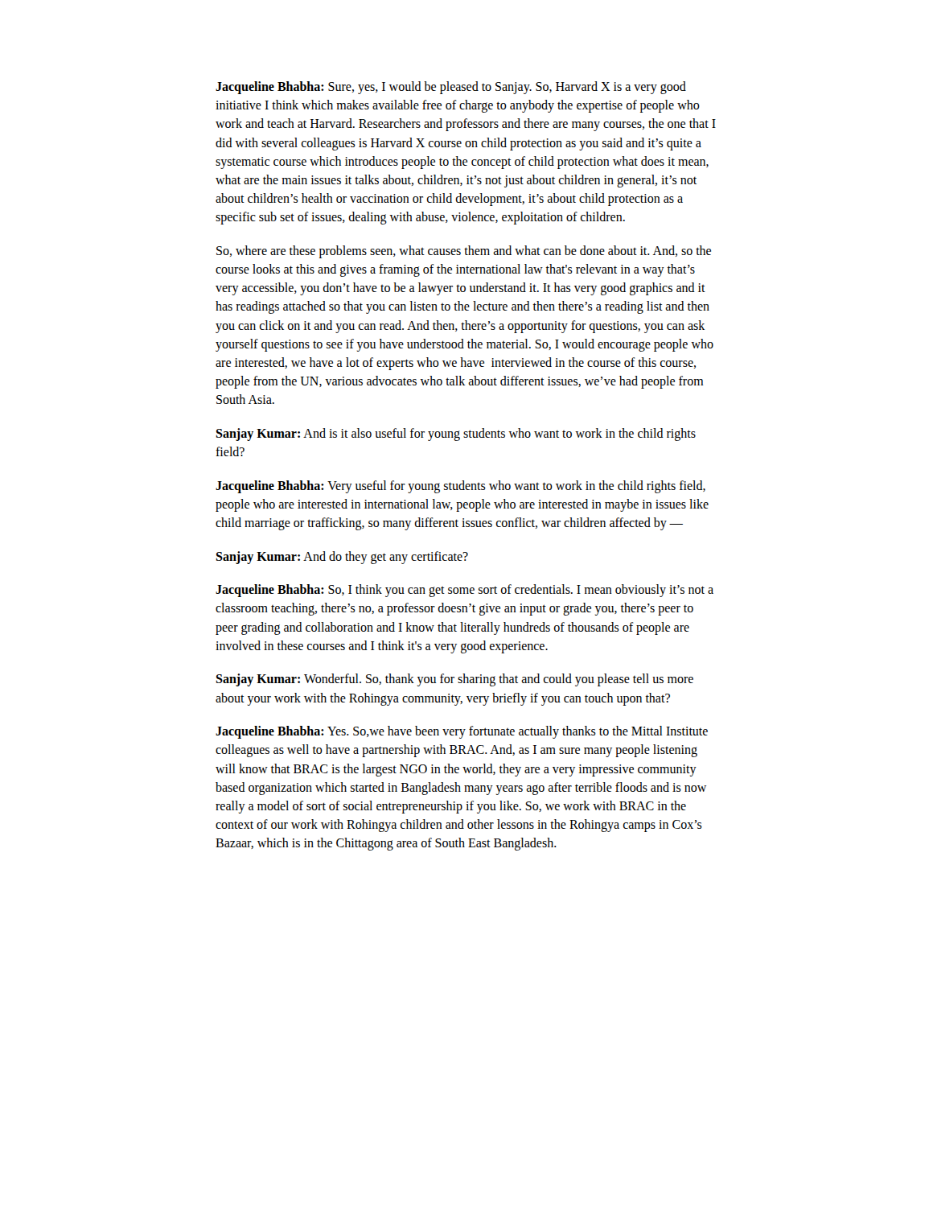Jacqueline Bhabha: Sure, yes, I would be pleased to Sanjay. So, Harvard X is a very good initiative I think which makes available free of charge to anybody the expertise of people who work and teach at Harvard. Researchers and professors and there are many courses, the one that I did with several colleagues is Harvard X course on child protection as you said and it’s quite a systematic course which introduces people to the concept of child protection what does it mean, what are the main issues it talks about, children, it’s not just about children in general, it’s not about children’s health or vaccination or child development, it’s about child protection as a specific sub set of issues, dealing with abuse, violence, exploitation of children.
So, where are these problems seen, what causes them and what can be done about it. And, so the course looks at this and gives a framing of the international law that's relevant in a way that’s very accessible, you don’t have to be a lawyer to understand it. It has very good graphics and it has readings attached so that you can listen to the lecture and then there’s a reading list and then you can click on it and you can read. And then, there’s a opportunity for questions, you can ask yourself questions to see if you have understood the material. So, I would encourage people who are interested, we have a lot of experts who we have interviewed in the course of this course, people from the UN, various advocates who talk about different issues, we’ve had people from South Asia.
Sanjay Kumar: And is it also useful for young students who want to work in the child rights field?
Jacqueline Bhabha: Very useful for young students who want to work in the child rights field, people who are interested in international law, people who are interested in maybe in issues like child marriage or trafficking, so many different issues conflict, war children affected by —
Sanjay Kumar: And do they get any certificate?
Jacqueline Bhabha: So, I think you can get some sort of credentials. I mean obviously it’s not a classroom teaching, there’s no, a professor doesn’t give an input or grade you, there’s peer to peer grading and collaboration and I know that literally hundreds of thousands of people are involved in these courses and I think it's a very good experience.
Sanjay Kumar: Wonderful. So, thank you for sharing that and could you please tell us more about your work with the Rohingya community, very briefly if you can touch upon that?
Jacqueline Bhabha: Yes. So,we have been very fortunate actually thanks to the Mittal Institute colleagues as well to have a partnership with BRAC. And, as I am sure many people listening will know that BRAC is the largest NGO in the world, they are a very impressive community based organization which started in Bangladesh many years ago after terrible floods and is now really a model of sort of social entrepreneurship if you like. So, we work with BRAC in the context of our work with Rohingya children and other lessons in the Rohingya camps in Cox’s Bazaar, which is in the Chittagong area of South East Bangladesh.